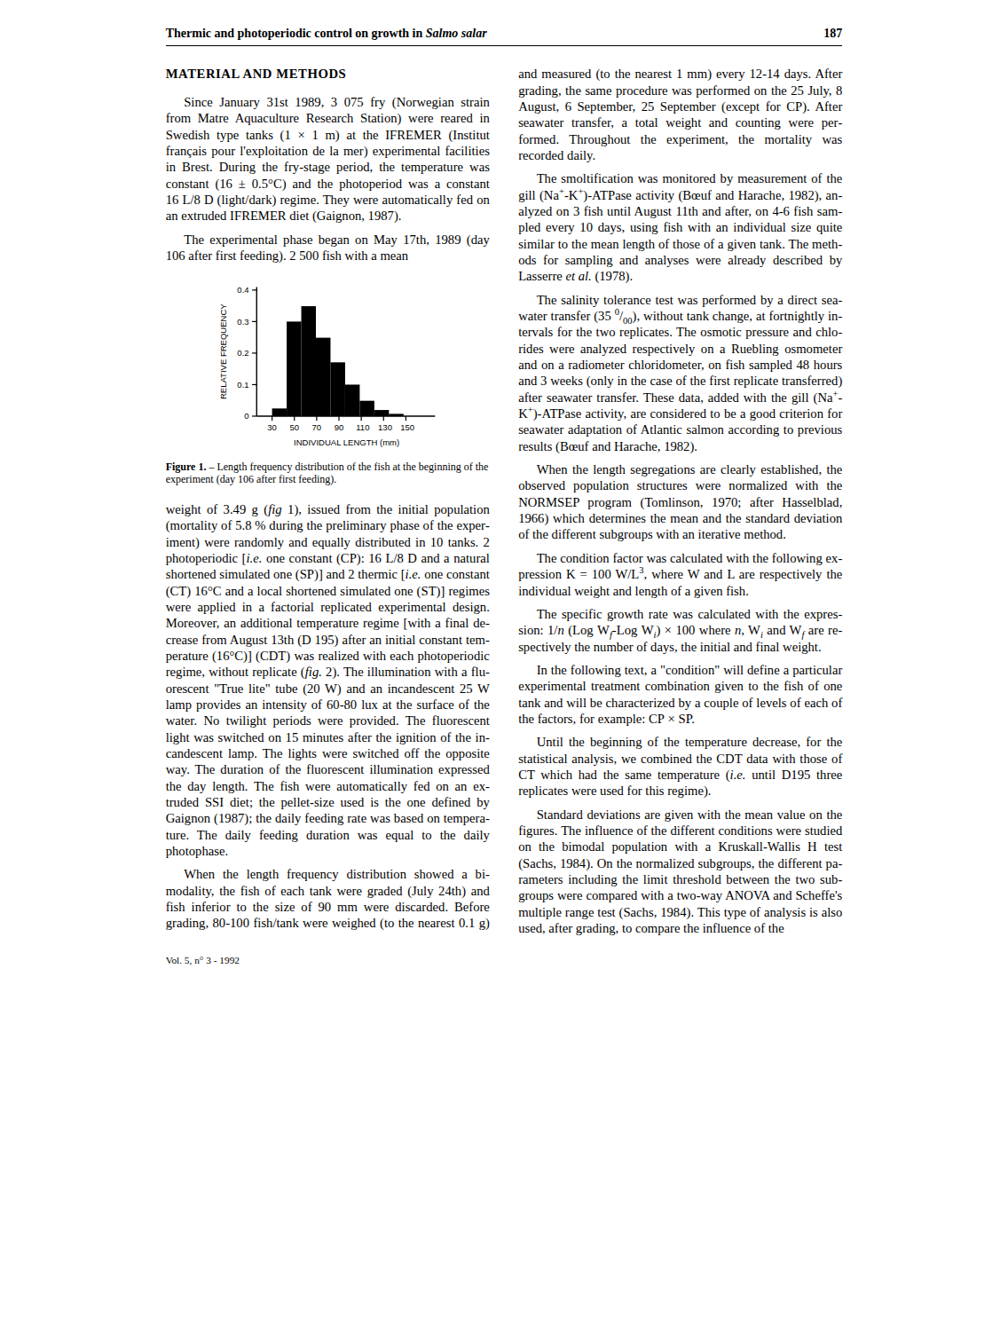Thermic and photoperiodic control on growth in Salmo salar 187
MATERIAL AND METHODS
Since January 31st 1989, 3 075 fry (Norwegian strain from Matre Aquaculture Research Station) were reared in Swedish type tanks (1 × 1 m) at the IFREMER (Institut français pour l'exploitation de la mer) experimental facilities in Brest. During the fry-stage period, the temperature was constant (16 ± 0.5°C) and the photoperiod was a constant 16 L/8 D (light/dark) regime. They were automatically fed on an extruded IFREMER diet (Gaignon, 1987).
The experimental phase began on May 17th, 1989 (day 106 after first feeding). 2 500 fish with a mean
0.4 0.3 0.2 0.1 0 30 50 70 90 110 130 150 INDIVIDUAL LENGTH (mm) RELATIVE FREQUENCY
Figure 1. – Length frequency distribution of the fish at the beginning of the experiment (day 106 after first feeding).
weight of 3.49 g (fig 1), issued from the initial population (mortality of 5.8 % during the preliminary phase of the experiment) were randomly and equally distributed in 10 tanks. 2 photoperiodic [i.e. one constant (CP): 16 L/8 D and a natural shortened simulated one (SP)] and 2 thermic [i.e. one constant (CT) 16°C and a local shortened simulated one (ST)] regimes were applied in a factorial replicated experimental design. Moreover, an additional temperature regime [with a final decrease from August 13th (D 195) after an initial constant temperature (16°C)] (CDT) was realized with each photoperiodic regime, without replicate (fig. 2). The illumination with a fluorescent "True lite" tube (20 W) and an incandescent 25 W lamp provides an intensity of 60-80 lux at the surface of the water. No twilight periods were provided. The fluorescent light was switched on 15 minutes after the ignition of the incandescent lamp. The lights were switched off the opposite way. The duration of the fluorescent illumination expressed the day length. The fish were automatically fed on an extruded SSI diet; the pellet-size used is the one defined by Gaignon (1987); the daily feeding rate was based on temperature. The daily feeding duration was equal to the daily photophase.
When the length frequency distribution showed a bimodality, the fish of each tank were graded (July 24th) and fish inferior to the size of 90 mm were discarded. Before grading, 80-100 fish/tank were weighed (to the nearest 0.1 g) and measured (to the nearest 1 mm) every 12-14 days. After grading, the same procedure was performed on the 25 July, 8 August, 6 September, 25 September (except for CP). After seawater transfer, a total weight and counting were performed. Throughout the experiment, the mortality was recorded daily.
The smoltification was monitored by measurement of the gill (Na+-K+)-ATPase activity (Bœuf and Harache, 1982), analyzed on 3 fish until August 11th and after, on 4-6 fish sampled every 10 days, using fish with an individual size quite similar to the mean length of those of a given tank. The methods for sampling and analyses were already described by Lasserre et al. (1978).
The salinity tolerance test was performed by a direct seawater transfer (35 0/00), without tank change, at fortnightly intervals for the two replicates. The osmotic pressure and chlorides were analyzed respectively on a Ruebling osmometer and on a radiometer chloridometer, on fish sampled 48 hours and 3 weeks (only in the case of the first replicate transferred) after seawater transfer. These data, added with the gill (Na+-K+)-ATPase activity, are considered to be a good criterion for seawater adaptation of Atlantic salmon according to previous results (Bœuf and Harache, 1982).
When the length segregations are clearly established, the observed population structures were normalized with the NORMSEP program (Tomlinson, 1970; after Hasselblad, 1966) which determines the mean and the standard deviation of the different subgroups with an iterative method.
The condition factor was calculated with the following expression K = 100 W/L3, where W and L are respectively the individual weight and length of a given fish.
The specific growth rate was calculated with the expression: 1/n (Log Wf-Log Wi) × 100 where n, Wi and Wf are respectively the number of days, the initial and final weight.
In the following text, a "condition" will define a particular experimental treatment combination given to the fish of one tank and will be characterized by a couple of levels of each of the factors, for example: CP × SP.
Until the beginning of the temperature decrease, for the statistical analysis, we combined the CDT data with those of CT which had the same temperature (i.e. until D195 three replicates were used for this regime).
Standard deviations are given with the mean value on the figures. The influence of the different conditions were studied on the bimodal population with a Kruskall-Wallis H test (Sachs, 1984). On the normalized subgroups, the different parameters including the limit threshold between the two subgroups were compared with a two-way ANOVA and Scheffe's multiple range test (Sachs, 1984). This type of analysis is also used, after grading, to compare the influence of the
Vol. 5, n° 3 - 1992